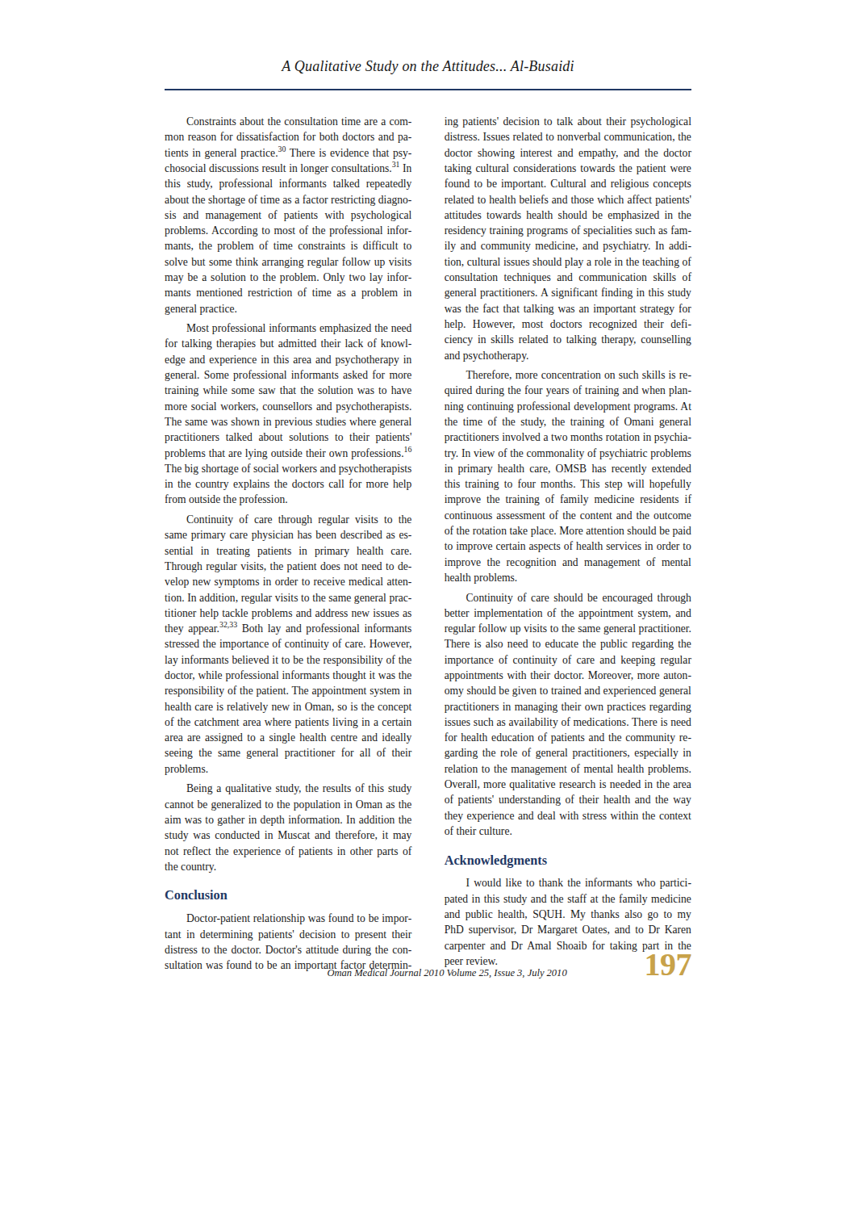A Qualitative Study on the Attitudes... Al-Busaidi
Constraints about the consultation time are a common reason for dissatisfaction for both doctors and patients in general practice.30 There is evidence that psychosocial discussions result in longer consultations.31 In this study, professional informants talked repeatedly about the shortage of time as a factor restricting diagnosis and management of patients with psychological problems. According to most of the professional informants, the problem of time constraints is difficult to solve but some think arranging regular follow up visits may be a solution to the problem. Only two lay informants mentioned restriction of time as a problem in general practice.
Most professional informants emphasized the need for talking therapies but admitted their lack of knowledge and experience in this area and psychotherapy in general. Some professional informants asked for more training while some saw that the solution was to have more social workers, counsellors and psychotherapists. The same was shown in previous studies where general practitioners talked about solutions to their patients' problems that are lying outside their own professions.16 The big shortage of social workers and psychotherapists in the country explains the doctors call for more help from outside the profession.
Continuity of care through regular visits to the same primary care physician has been described as essential in treating patients in primary health care. Through regular visits, the patient does not need to develop new symptoms in order to receive medical attention. In addition, regular visits to the same general practitioner help tackle problems and address new issues as they appear.32,33 Both lay and professional informants stressed the importance of continuity of care. However, lay informants believed it to be the responsibility of the doctor, while professional informants thought it was the responsibility of the patient. The appointment system in health care is relatively new in Oman, so is the concept of the catchment area where patients living in a certain area are assigned to a single health centre and ideally seeing the same general practitioner for all of their problems.
Being a qualitative study, the results of this study cannot be generalized to the population in Oman as the aim was to gather in depth information. In addition the study was conducted in Muscat and therefore, it may not reflect the experience of patients in other parts of the country.
Conclusion
Doctor-patient relationship was found to be important in determining patients' decision to present their distress to the doctor. Doctor's attitude during the consultation was found to be an important factor determining patients' decision to talk about their psychological distress. Issues related to nonverbal communication, the doctor showing interest and empathy, and the doctor taking cultural considerations towards the patient were found to be important. Cultural and religious concepts related to health beliefs and those which affect patients' attitudes towards health should be emphasized in the residency training programs of specialities such as family and community medicine, and psychiatry. In addition, cultural issues should play a role in the teaching of consultation techniques and communication skills of general practitioners. A significant finding in this study was the fact that talking was an important strategy for help. However, most doctors recognized their deficiency in skills related to talking therapy, counselling and psychotherapy.
Therefore, more concentration on such skills is required during the four years of training and when planning continuing professional development programs. At the time of the study, the training of Omani general practitioners involved a two months rotation in psychiatry. In view of the commonality of psychiatric problems in primary health care, OMSB has recently extended this training to four months. This step will hopefully improve the training of family medicine residents if continuous assessment of the content and the outcome of the rotation take place. More attention should be paid to improve certain aspects of health services in order to improve the recognition and management of mental health problems.
Continuity of care should be encouraged through better implementation of the appointment system, and regular follow up visits to the same general practitioner. There is also need to educate the public regarding the importance of continuity of care and keeping regular appointments with their doctor. Moreover, more autonomy should be given to trained and experienced general practitioners in managing their own practices regarding issues such as availability of medications. There is need for health education of patients and the community regarding the role of general practitioners, especially in relation to the management of mental health problems. Overall, more qualitative research is needed in the area of patients' understanding of their health and the way they experience and deal with stress within the context of their culture.
Acknowledgments
I would like to thank the informants who participated in this study and the staff at the family medicine and public health, SQUH. My thanks also go to my PhD supervisor, Dr Margaret Oates, and to Dr Karen carpenter and Dr Amal Shoaib for taking part in the peer review.
Oman Medical Journal 2010 Volume 25, Issue 3, July 2010
197